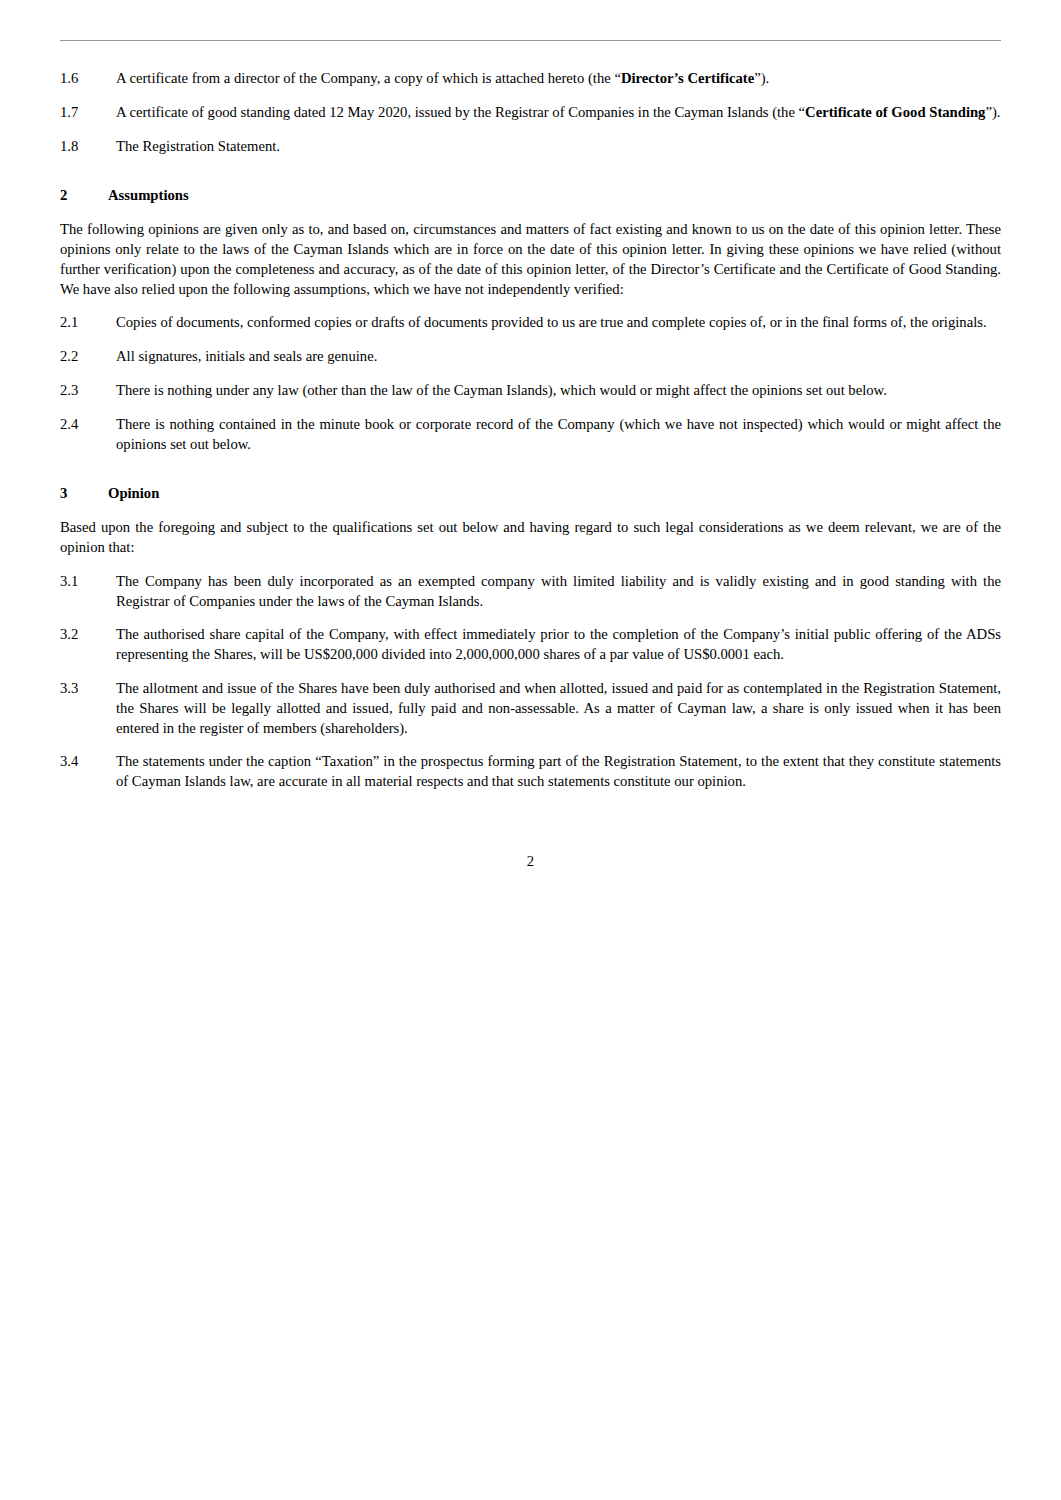1.6
A certificate from a director of the Company, a copy of which is attached hereto (the “Director’s Certificate”).
1.7
A certificate of good standing dated 12 May 2020, issued by the Registrar of Companies in the Cayman Islands (the “Certificate of Good Standing”).
1.8
The Registration Statement.
2 Assumptions
The following opinions are given only as to, and based on, circumstances and matters of fact existing and known to us on the date of this opinion letter. These opinions only relate to the laws of the Cayman Islands which are in force on the date of this opinion letter. In giving these opinions we have relied (without further verification) upon the completeness and accuracy, as of the date of this opinion letter, of the Director’s Certificate and the Certificate of Good Standing. We have also relied upon the following assumptions, which we have not independently verified:
2.1
Copies of documents, conformed copies or drafts of documents provided to us are true and complete copies of, or in the final forms of, the originals.
2.2
All signatures, initials and seals are genuine.
2.3
There is nothing under any law (other than the law of the Cayman Islands), which would or might affect the opinions set out below.
2.4
There is nothing contained in the minute book or corporate record of the Company (which we have not inspected) which would or might affect the opinions set out below.
3 Opinion
Based upon the foregoing and subject to the qualifications set out below and having regard to such legal considerations as we deem relevant, we are of the opinion that:
3.1
The Company has been duly incorporated as an exempted company with limited liability and is validly existing and in good standing with the Registrar of Companies under the laws of the Cayman Islands.
3.2
The authorised share capital of the Company, with effect immediately prior to the completion of the Company’s initial public offering of the ADSs representing the Shares, will be US$200,000 divided into 2,000,000,000 shares of a par value of US$0.0001 each.
3.3
The allotment and issue of the Shares have been duly authorised and when allotted, issued and paid for as contemplated in the Registration Statement, the Shares will be legally allotted and issued, fully paid and non-assessable. As a matter of Cayman law, a share is only issued when it has been entered in the register of members (shareholders).
3.4
The statements under the caption “Taxation” in the prospectus forming part of the Registration Statement, to the extent that they constitute statements of Cayman Islands law, are accurate in all material respects and that such statements constitute our opinion.
2